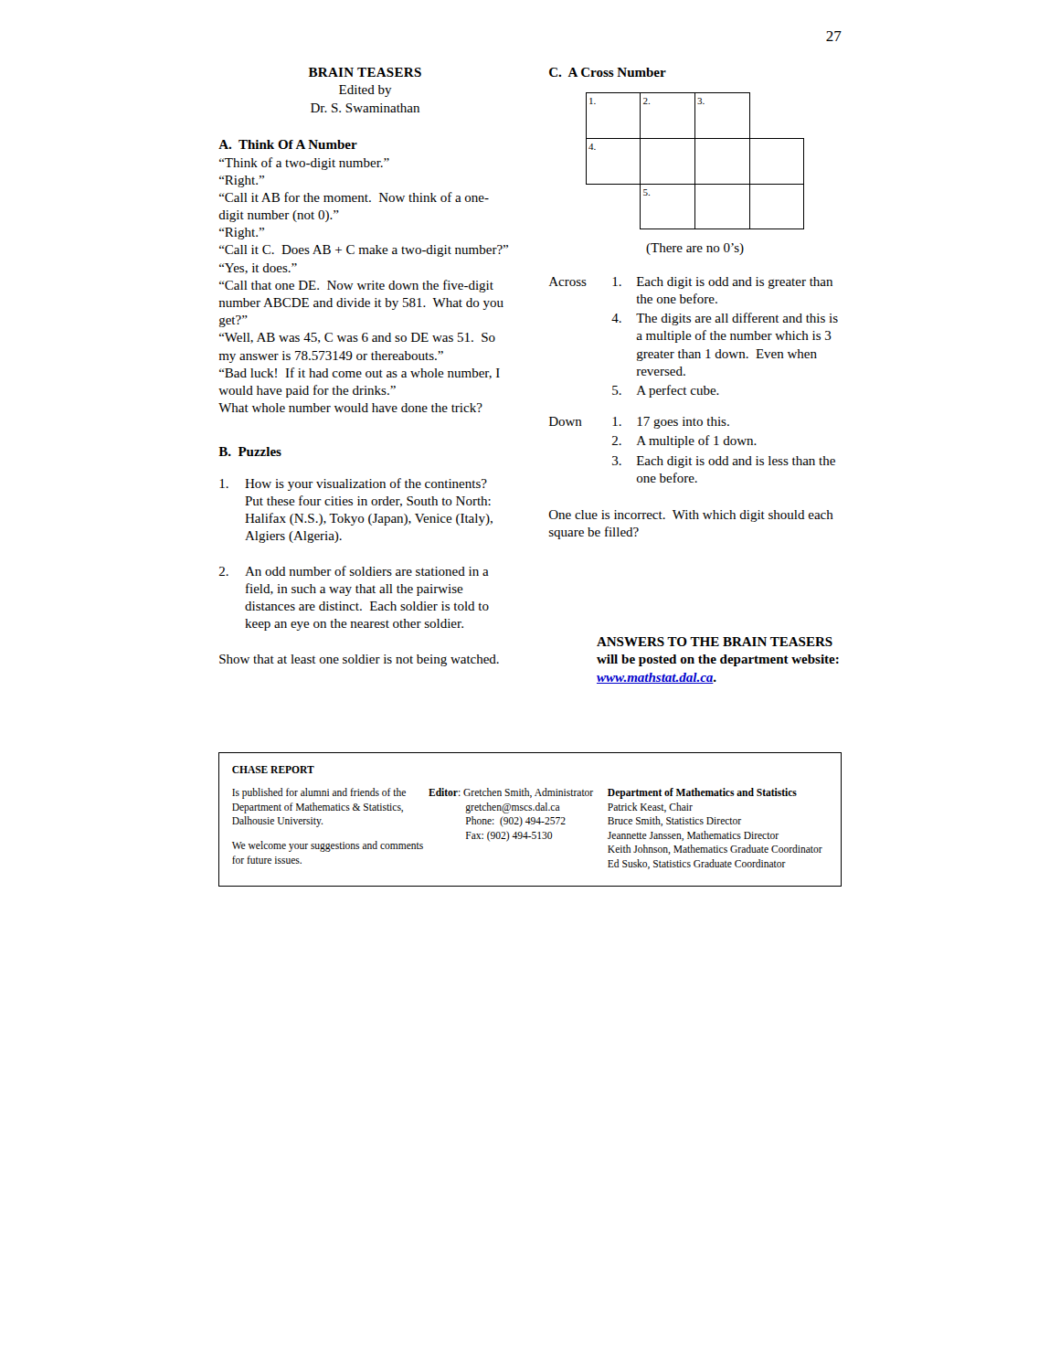27
BRAIN TEASERS
Edited by
Dr. S. Swaminathan
A. Think Of A Number
“Think of a two-digit number.”
“Right.”
“Call it AB for the moment. Now think of a one-digit number (not 0).”
“Right.”
“Call it C. Does AB + C make a two-digit number?”
“Yes, it does.”
“Call that one DE. Now write down the five-digit number ABCDE and divide it by 581. What do you get?”
“Well, AB was 45, C was 6 and so DE was 51. So my answer is 78.573149 or thereabouts.”
“Bad luck! If it had come out as a whole number, I would have paid for the drinks.”
What whole number would have done the trick?
B. Puzzles
1. How is your visualization of the continents? Put these four cities in order, South to North: Halifax (N.S.), Tokyo (Japan), Venice (Italy), Algiers (Algeria).
2. An odd number of soldiers are stationed in a field, in such a way that all the pairwise distances are distinct. Each soldier is told to keep an eye on the nearest other soldier.
Show that at least one soldier is not being watched.
C. A Cross Number
| 1. | 2. | 3. | |
| 4. | | | |
| | 5. | | |
(There are no 0’s)
Across
1. Each digit is odd and is greater than the one before.
4. The digits are all different and this is a multiple of the number which is 3 greater than 1 down. Even when reversed.
5. A perfect cube.
Down
1. 17 goes into this.
2. A multiple of 1 down.
3. Each digit is odd and is less than the one before.
One clue is incorrect. With which digit should each square be filled?
ANSWERS TO THE BRAIN TEASERS will be posted on the department website: www.mathstat.dal.ca.
CHASE REPORT
Is published for alumni and friends of the
Department of Mathematics & Statistics,
Dalhousie University.
We welcome your suggestions and comments
for future issues.
Editor: Gretchen Smith, Administrator
gretchen@mscs.dal.ca
Phone: (902) 494-2572
Fax: (902) 494-5130
Department of Mathematics and Statistics
Patrick Keast, Chair
Bruce Smith, Statistics Director
Jeannette Janssen, Mathematics Director
Keith Johnson, Mathematics Graduate Coordinator
Ed Susko, Statistics Graduate Coordinator